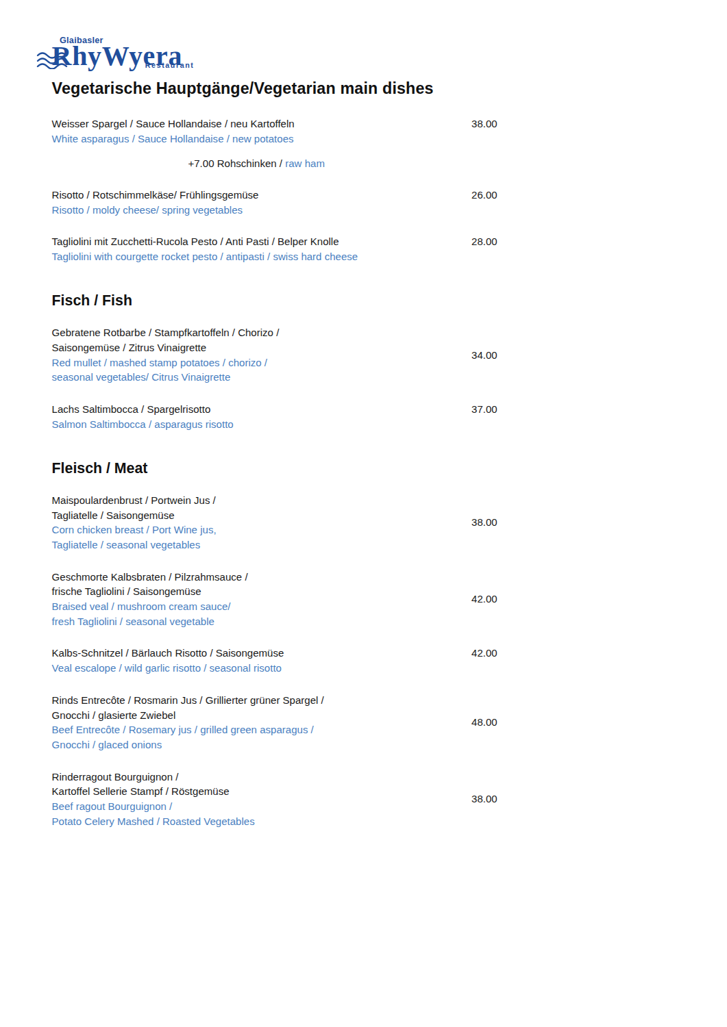Glaibasler RhyWyera Restaurant
Vegetarische Hauptgänge/Vegetarian main dishes
Weisser Spargel / Sauce Hollandaise / neu Kartoffeln White asparagus / Sauce Hollandaise / new potatoes
38.00
+7.00 Rohschinken / raw ham
Risotto / Rotschimmelkäse/ Frühlingsgemüse Risotto / moldy cheese/ spring vegetables
26.00
Tagliolini mit Zucchetti-Rucola Pesto / Anti Pasti / Belper Knolle Tagliolini with courgette rocket pesto / antipasti / swiss hard cheese
28.00
Fisch / Fish
Gebratene Rotbarbe / Stampfkartoffeln / Chorizo / Saisongemüse / Zitrus Vinaigrette Red mullet / mashed stamp potatoes / chorizo / seasonal vegetables/ Citrus Vinaigrette
34.00
Lachs Saltimbocca / Spargelrisotto Salmon Saltimbocca / asparagus risotto
37.00
Fleisch / Meat
Maispoulardenbrust / Portwein Jus / Tagliatelle / Saisongemüse Corn chicken breast / Port Wine jus, Tagliatelle / seasonal vegetables
38.00
Geschmorte Kalbsbraten / Pilzrahmsauce / frische Tagliolini / Saisongemüse Braised veal / mushroom cream sauce/ fresh Tagliolini / seasonal vegetable
42.00
Kalbs-Schnitzel / Bärlauch Risotto / Saisongemüse Veal escalope / wild garlic risotto / seasonal risotto
42.00
Rinds Entrecôte / Rosmarin Jus / Grillierter grüner Spargel / Gnocchi / glasierte Zwiebel Beef Entrecôte / Rosemary jus / grilled green asparagus / Gnocchi / glaced onions
48.00
Rinderragout Bourguignon / Kartoffel Sellerie Stampf / Röstgemüse Beef ragout Bourguignon / Potato Celery Mashed / Roasted Vegetables
38.00